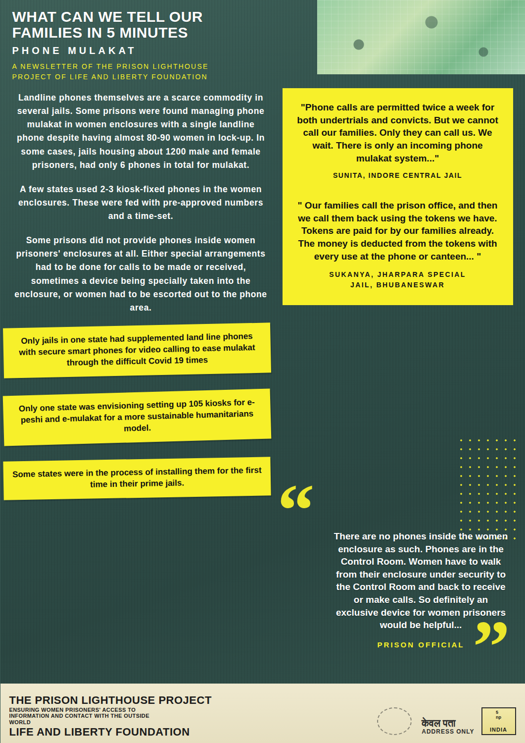What Can We Tell Our
Families in 5 Minutes
Phone Mulakat
A Newsletter of the Prison Lighthouse
Project of Life and Liberty Foundation
Landline phones themselves are a scarce commodity in several jails. Some prisons were found managing phone mulakat in women enclosures with a single landline phone despite having almost 80-90 women in lock-up. In some cases, jails housing about 1200 male and female prisoners, had only 6 phones in total for mulakat.
A few states used 2-3 kiosk-fixed phones in the women enclosures. These were fed with pre-approved numbers and a time-set.
Some prisons did not provide phones inside women prisoners' enclosures at all. Either special arrangements had to be done for calls to be made or received, sometimes a device being specially taken into the enclosure, or women had to be escorted out to the phone area.
Only jails in one state had supplemented land line phones with secure smart phones for video calling to ease mulakat through the difficult Covid 19 times
Only one state was envisioning setting up 105 kiosks for e-peshi and e-mulakat for a more sustainable humanitarians model.
Some states were in the process of installing them for the first time in their prime jails.
"Phone calls are permitted twice a week for both undertrials and convicts. But we cannot call our families. Only they can call us. We wait. There is only an incoming phone mulakat system..."
Sunita, Indore Central Jail
" Our families call the prison office, and then we call them back using the tokens we have. Tokens are paid for by our families already. The money is deducted from the tokens with every use at the phone or canteen... "
Sukanya, Jharpara Special
Jail, Bhubaneswar
“
”
There are no phones inside the women enclosure as such. Phones are in the Control Room. Women have to walk from their enclosure under security to the Control Room and back to receive or make calls. So definitely an exclusive device for women prisoners would be helpful...
Prison Official
PAGE 5
The Prison Lighthouse Project
Ensuring Women Prisoners' Access to Information and Contact with the Outside World
Life and Liberty Foundation
केवल पता
ADDRESS ONLY
5
np
INDIA